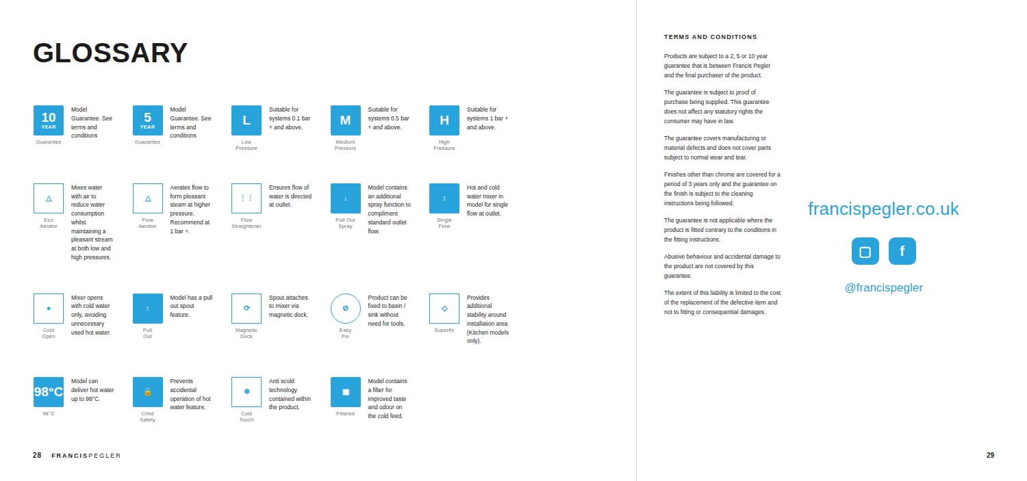GLOSSARY
10 YEAR
Guarantee
Model Guarantee. See terms and conditions
5 YEAR
Guarantee
Model Guarantee. See terms and conditions
L
Low
Pressure
Suitable for systems 0.1 bar + and above.
M
Medium
Pressure
Suitable for systems 0.5 bar + and above.
H
High
Pressure
Suitable for systems 1 bar + and above.
△
Eco
Aerator
Mixes water with air to reduce water consumption whilst maintaining a pleasant stream at both low and high pressures.
△
Flow
Aerator
Aerates flow to form pleasant steam at higher pressure. Recommend at 1 bar +.
⋮⋮
Flow
Straightener
Ensures flow of water is directed at outlet.
↓
Pull Out
Spray
Model contains an additional spray function to compliment standard outlet flow.
↕
Single
Flow
Hot and cold water mixer in model for single flow at outlet.
●
Cold
Open
Mixer opens with cold water only, avoiding unnecessary used hot water.
↑
Pull
Out
Model has a pull out spout feature.
⟳
Magnetic
Dock
Spout attaches to mixer via magnetic dock.
⊘
Easy
Fix
Product can be fixed to basin / sink without need for tools.
◇
Superfix
Provides additional stability around installation area (Kitchen models only).
98°C
98°C
Model can deliver hot water up to 98°C.
🔒
Child
Safety
Prevents accidental operation of hot water feature.
❄
Cold
Touch
Anti scold technology contained within the product.
▦
Filtered
Model contains a filter for improved taste and odour on the cold feed.
28 FRANCIS PEGLER
Terms and Conditions
Products are subject to a 2, 5 or 10 year guarantee that is between Francis Pegler and the final purchaser of the product.
The guarantee is subject to proof of purchase being supplied. This guarantee does not affect any statutory rights the consumer may have in law.
The guarantee covers manufacturing or material defects and does not cover parts subject to normal wear and tear.
Finishes other than chrome are covered for a period of 3 years only and the guarantee on the finish is subject to the cleaning instructions being followed.
The guarantee is not applicable where the product is fitted contrary to the conditions in the fitting instructions.
Abusive behaviour and accidental damage to the product are not covered by this guarantee.
The extent of this liability is limited to the cost of the replacement of the defective item and not to fitting or consequential damages.
francispegler.co.uk
▢ f
@francispegler
29